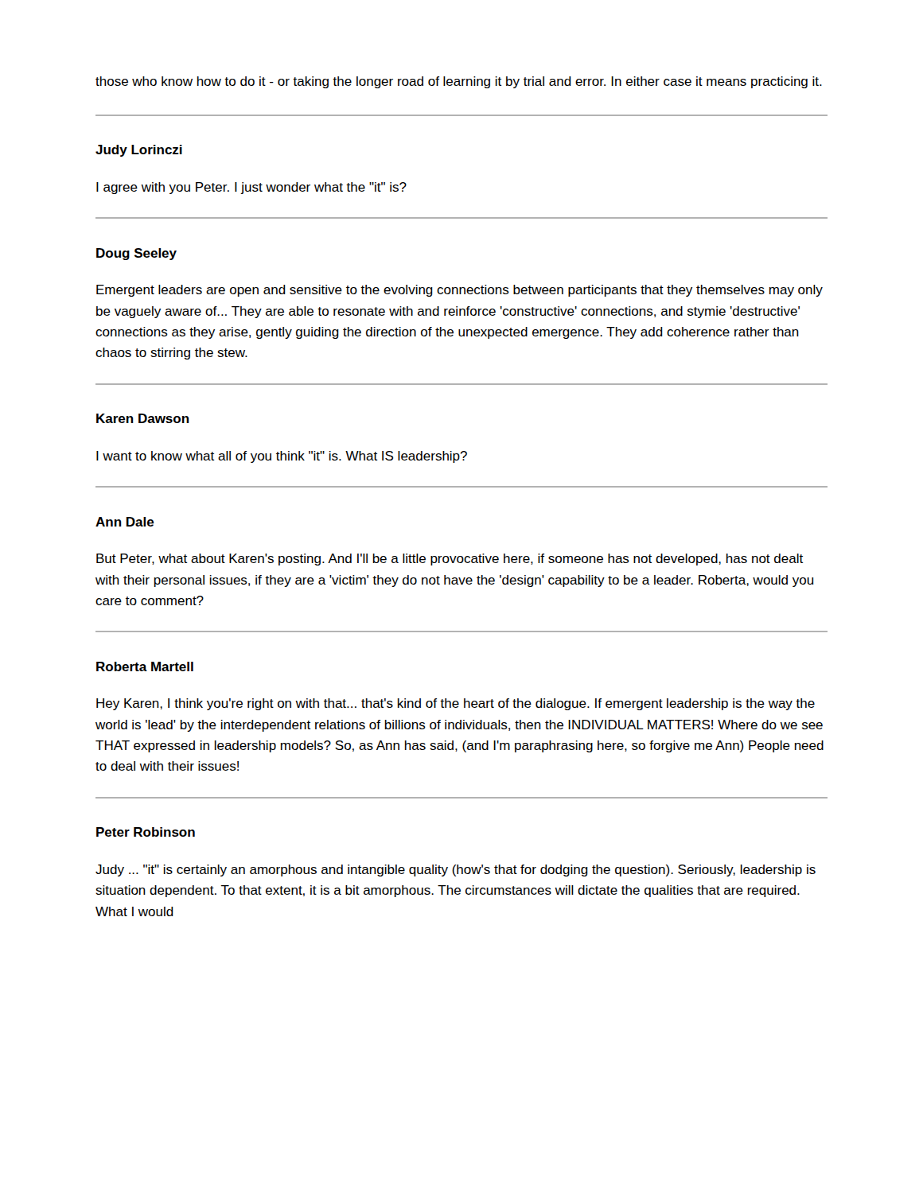those who know how to do it - or taking the longer road of learning it by trial and error. In either case it means practicing it.
Judy Lorinczi
I agree with you Peter. I just wonder what the "it" is?
Doug Seeley
Emergent leaders are open and sensitive to the evolving connections between participants that they themselves may only be vaguely aware of... They are able to resonate with and reinforce 'constructive' connections, and stymie 'destructive' connections as they arise, gently guiding the direction of the unexpected emergence. They add coherence rather than chaos to stirring the stew.
Karen Dawson
I want to know what all of you think "it" is. What IS leadership?
Ann Dale
But Peter, what about Karen's posting. And I'll be a little provocative here, if someone has not developed, has not dealt with their personal issues, if they are a 'victim' they do not have the 'design' capability to be a leader. Roberta, would you care to comment?
Roberta Martell
Hey Karen, I think you're right on with that... that's kind of the heart of the dialogue. If emergent leadership is the way the world is 'lead' by the interdependent relations of billions of individuals, then the INDIVIDUAL MATTERS! Where do we see THAT expressed in leadership models? So, as Ann has said, (and I'm paraphrasing here, so forgive me Ann) People need to deal with their issues!
Peter Robinson
Judy ... "it" is certainly an amorphous and intangible quality (how's that for dodging the question). Seriously, leadership is situation dependent. To that extent, it is a bit amorphous. The circumstances will dictate the qualities that are required. What I would